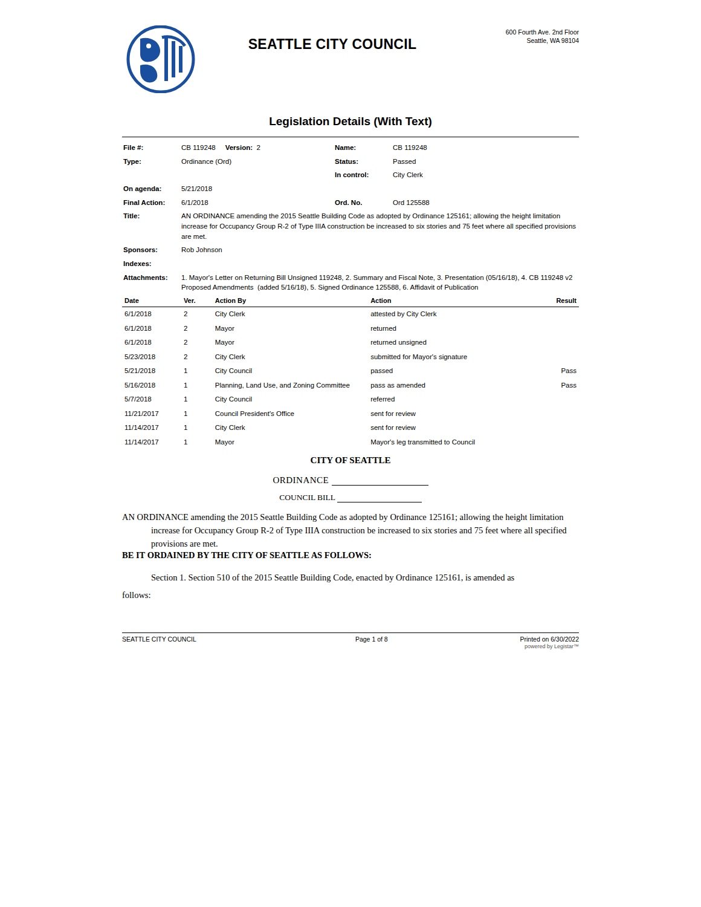SEATTLE CITY COUNCIL
600 Fourth Ave. 2nd Floor
Seattle, WA 98104
Legislation Details (With Text)
| File #: | CB 119248 Version: 2 | Name: | CB 119248 |
| Type: | Ordinance (Ord) | Status: | Passed |
| | | In control: | City Clerk |
| On agenda: | 5/21/2018 | | |
| Final Action: | 6/1/2018 | Ord. No. | Ord 125588 |
| Title: | AN ORDINANCE amending the 2015 Seattle Building Code as adopted by Ordinance 125161; allowing the height limitation increase for Occupancy Group R-2 of Type IIIA construction be increased to six stories and 75 feet where all specified provisions are met. |
| Sponsors: | Rob Johnson |
| Indexes: | |
| Attachments: | 1. Mayor's Letter on Returning Bill Unsigned 119248, 2. Summary and Fiscal Note, 3. Presentation (05/16/18), 4. CB 119248 v2 Proposed Amendments (added 5/16/18), 5. Signed Ordinance 125588, 6. Affidavit of Publication |
| Date | Ver. | Action By | Action | Result |
| --- | --- | --- | --- | --- |
| 6/1/2018 | 2 | City Clerk | attested by City Clerk | |
| 6/1/2018 | 2 | Mayor | returned | |
| 6/1/2018 | 2 | Mayor | returned unsigned | |
| 5/23/2018 | 2 | City Clerk | submitted for Mayor's signature | |
| 5/21/2018 | 1 | City Council | passed | Pass |
| 5/16/2018 | 1 | Planning, Land Use, and Zoning Committee | pass as amended | Pass |
| 5/7/2018 | 1 | City Council | referred | |
| 11/21/2017 | 1 | Council President's Office | sent for review | |
| 11/14/2017 | 1 | City Clerk | sent for review | |
| 11/14/2017 | 1 | Mayor | Mayor's leg transmitted to Council | |
CITY OF SEATTLE
ORDINANCE
COUNCIL BILL
AN ORDINANCE amending the 2015 Seattle Building Code as adopted by Ordinance 125161; allowing the height limitation increase for Occupancy Group R-2 of Type IIIA construction be increased to six stories and 75 feet where all specified provisions are met.
BE IT ORDAINED BY THE CITY OF SEATTLE AS FOLLOWS:
Section 1. Section 510 of the 2015 Seattle Building Code, enacted by Ordinance 125161, is amended as
follows:
SEATTLE CITY COUNCIL
Page 1 of 8
Printed on 6/30/2022
powered by Legistar™